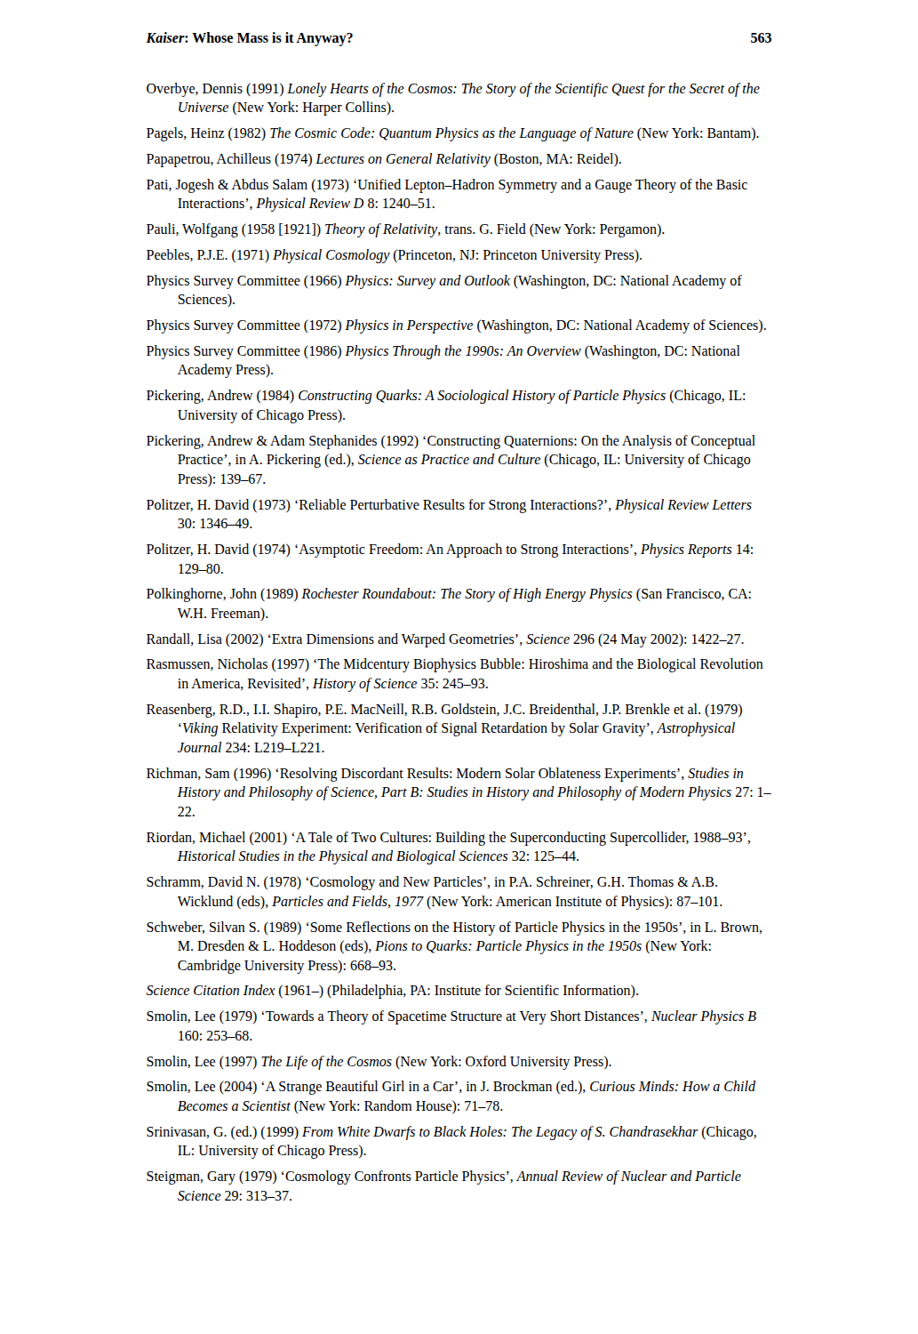Kaiser: Whose Mass is it Anyway? 563
Overbye, Dennis (1991) Lonely Hearts of the Cosmos: The Story of the Scientific Quest for the Secret of the Universe (New York: Harper Collins).
Pagels, Heinz (1982) The Cosmic Code: Quantum Physics as the Language of Nature (New York: Bantam).
Papapetrou, Achilleus (1974) Lectures on General Relativity (Boston, MA: Reidel).
Pati, Jogesh & Abdus Salam (1973) ‘Unified Lepton–Hadron Symmetry and a Gauge Theory of the Basic Interactions’, Physical Review D 8: 1240–51.
Pauli, Wolfgang (1958 [1921]) Theory of Relativity, trans. G. Field (New York: Pergamon).
Peebles, P.J.E. (1971) Physical Cosmology (Princeton, NJ: Princeton University Press).
Physics Survey Committee (1966) Physics: Survey and Outlook (Washington, DC: National Academy of Sciences).
Physics Survey Committee (1972) Physics in Perspective (Washington, DC: National Academy of Sciences).
Physics Survey Committee (1986) Physics Through the 1990s: An Overview (Washington, DC: National Academy Press).
Pickering, Andrew (1984) Constructing Quarks: A Sociological History of Particle Physics (Chicago, IL: University of Chicago Press).
Pickering, Andrew & Adam Stephanides (1992) ‘Constructing Quaternions: On the Analysis of Conceptual Practice’, in A. Pickering (ed.), Science as Practice and Culture (Chicago, IL: University of Chicago Press): 139–67.
Politzer, H. David (1973) ‘Reliable Perturbative Results for Strong Interactions?’, Physical Review Letters 30: 1346–49.
Politzer, H. David (1974) ‘Asymptotic Freedom: An Approach to Strong Interactions’, Physics Reports 14: 129–80.
Polkinghorne, John (1989) Rochester Roundabout: The Story of High Energy Physics (San Francisco, CA: W.H. Freeman).
Randall, Lisa (2002) ‘Extra Dimensions and Warped Geometries’, Science 296 (24 May 2002): 1422–27.
Rasmussen, Nicholas (1997) ‘The Midcentury Biophysics Bubble: Hiroshima and the Biological Revolution in America, Revisited’, History of Science 35: 245–93.
Reasenberg, R.D., I.I. Shapiro, P.E. MacNeill, R.B. Goldstein, J.C. Breidenthal, J.P. Brenkle et al. (1979) ‘Viking Relativity Experiment: Verification of Signal Retardation by Solar Gravity’, Astrophysical Journal 234: L219–L221.
Richman, Sam (1996) ‘Resolving Discordant Results: Modern Solar Oblateness Experiments’, Studies in History and Philosophy of Science, Part B: Studies in History and Philosophy of Modern Physics 27: 1–22.
Riordan, Michael (2001) ‘A Tale of Two Cultures: Building the Superconducting Supercollider, 1988–93’, Historical Studies in the Physical and Biological Sciences 32: 125–44.
Schramm, David N. (1978) ‘Cosmology and New Particles’, in P.A. Schreiner, G.H. Thomas & A.B. Wicklund (eds), Particles and Fields, 1977 (New York: American Institute of Physics): 87–101.
Schweber, Silvan S. (1989) ‘Some Reflections on the History of Particle Physics in the 1950s’, in L. Brown, M. Dresden & L. Hoddeson (eds), Pions to Quarks: Particle Physics in the 1950s (New York: Cambridge University Press): 668–93.
Science Citation Index (1961–) (Philadelphia, PA: Institute for Scientific Information).
Smolin, Lee (1979) ‘Towards a Theory of Spacetime Structure at Very Short Distances’, Nuclear Physics B 160: 253–68.
Smolin, Lee (1997) The Life of the Cosmos (New York: Oxford University Press).
Smolin, Lee (2004) ‘A Strange Beautiful Girl in a Car’, in J. Brockman (ed.), Curious Minds: How a Child Becomes a Scientist (New York: Random House): 71–78.
Srinivasan, G. (ed.) (1999) From White Dwarfs to Black Holes: The Legacy of S. Chandrasekhar (Chicago, IL: University of Chicago Press).
Steigman, Gary (1979) ‘Cosmology Confronts Particle Physics’, Annual Review of Nuclear and Particle Science 29: 313–37.